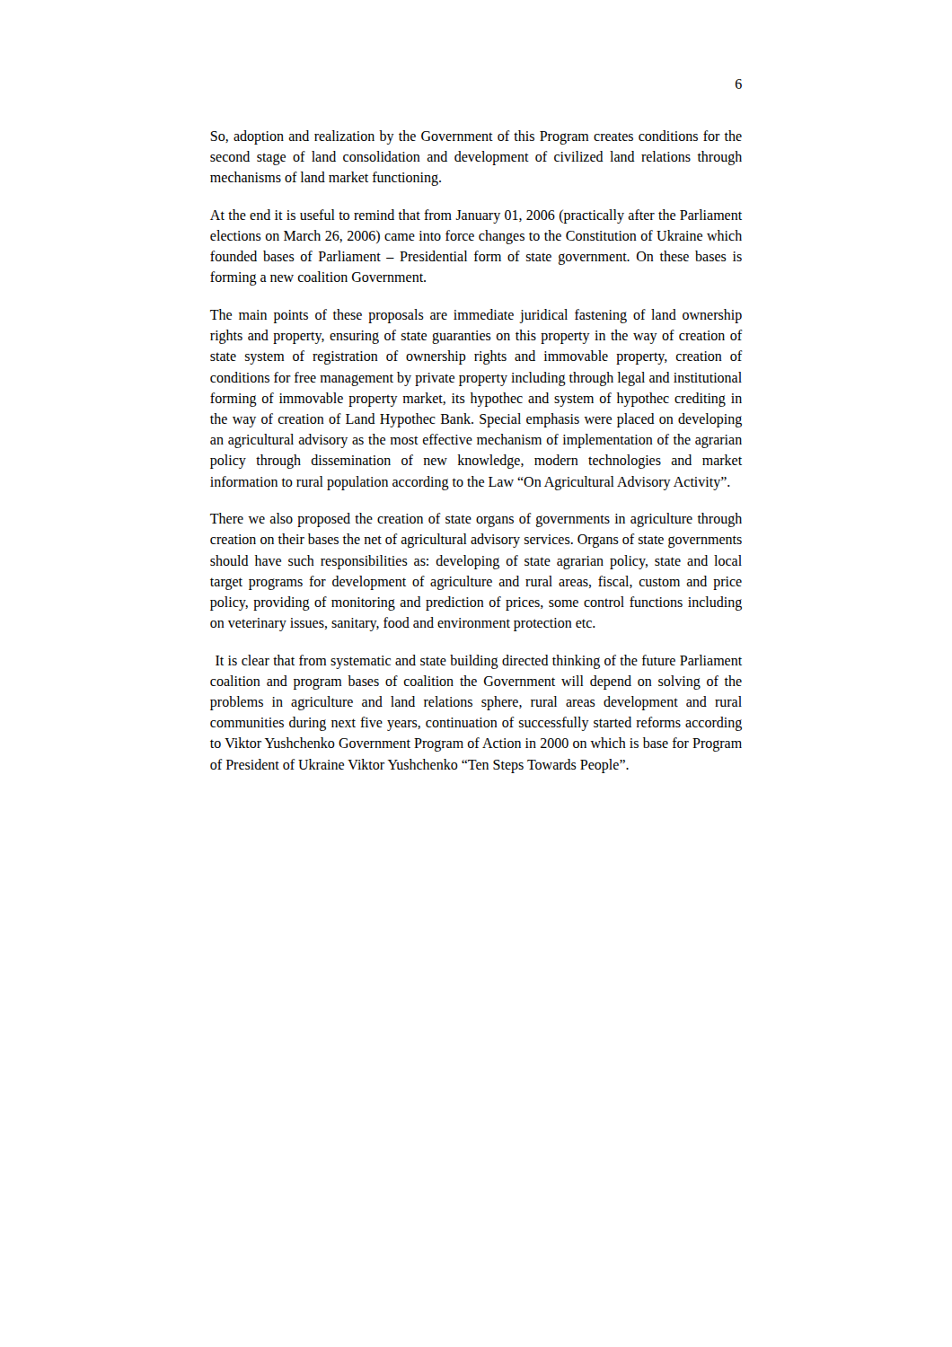6
So, adoption and realization by the Government of this Program creates conditions for the second stage of land consolidation and development of civilized land relations through mechanisms of land market functioning.
At the end it is useful to remind that from January 01, 2006 (practically after the Parliament elections on March 26, 2006) came into force changes to the Constitution of Ukraine which founded bases of Parliament – Presidential form of state government. On these bases is forming a new coalition Government.
The main points of these proposals are immediate juridical fastening of land ownership rights and property, ensuring of state guaranties on this property in the way of creation of state system of registration of ownership rights and immovable property, creation of conditions for free management by private property including through legal and institutional forming of immovable property market, its hypothec and system of hypothec crediting in the way of creation of Land Hypothec Bank. Special emphasis were placed on developing an agricultural advisory as the most effective mechanism of implementation of the agrarian policy through dissemination of new knowledge, modern technologies and market information to rural population according to the Law “On Agricultural Advisory Activity”.
There we also proposed the creation of state organs of governments in agriculture through creation on their bases the net of agricultural advisory services. Organs of state governments should have such responsibilities as: developing of state agrarian policy, state and local target programs for development of agriculture and rural areas, fiscal, custom and price policy, providing of monitoring and prediction of prices, some control functions including on veterinary issues, sanitary, food and environment protection etc.
It is clear that from systematic and state building directed thinking of the future Parliament coalition and program bases of coalition the Government will depend on solving of the problems in agriculture and land relations sphere, rural areas development and rural communities during next five years, continuation of successfully started reforms according to Viktor Yushchenko Government Program of Action in 2000 on which is base for Program of President of Ukraine Viktor Yushchenko “Ten Steps Towards People”.